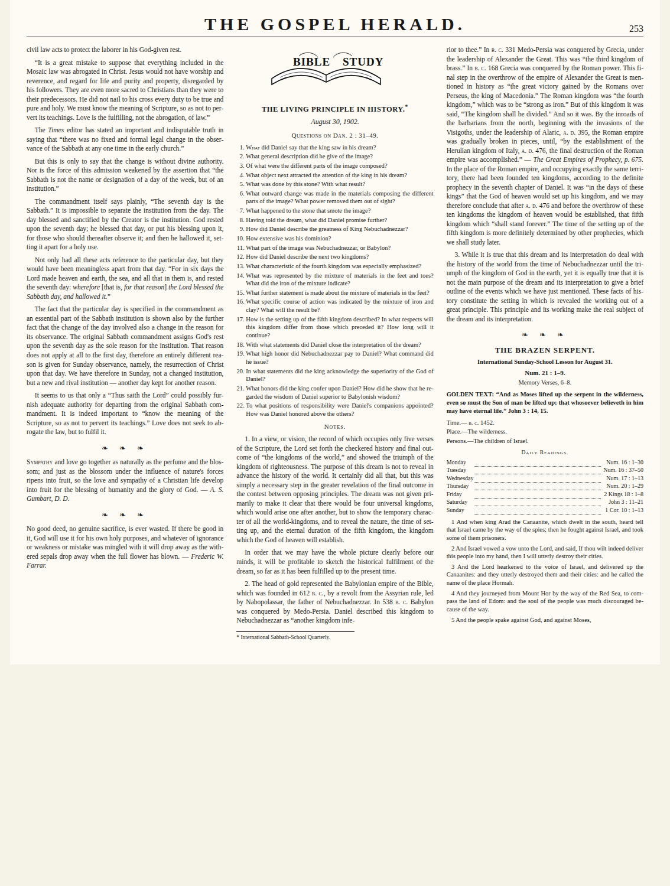THE GOSPEL HERALD.
253
civil law acts to protect the laborer in his God-given rest.
“It is a great mistake to suppose that everything included in the Mosaic law was abrogated in Christ. Jesus would not have worship and reverence, and regard for life and purity and property, disregarded by his followers. They are even more sacred to Christians than they were to their predecessors. He did not nail to his cross every duty to be true and pure and holy. We must know the meaning of Scripture, so as not to pervert its teachings. Love is the fulfilling, not the abrogation, of law.”
The Times editor has stated an important and indisputable truth in saying that “there was no fixed and formal legal change in the observance of the Sabbath at any one time in the early church.”
But this is only to say that the change is without divine authority. Nor is the force of this admission weakened by the assertion that “the Sabbath is not the name or designation of a day of the week, but of an institution.”
The commandment itself says plainly, “The seventh day is the Sabbath.” It is impossible to separate the institution from the day. The day blessed and sanctified by the Creator is the institution. God rested upon the seventh day; he blessed that day, or put his blessing upon it, for those who should thereafter observe it; and then he hallowed it, setting it apart for a holy use.
Not only had all these acts reference to the particular day, but they would have been meaningless apart from that day. “For in six days the Lord made heaven and earth, the sea, and all that in them is, and rested the seventh day: wherefore [that is, for that reason] the Lord blessed the Sabbath day, and hallowed it.”
The fact that the particular day is specified in the commandment as an essential part of the Sabbath institution is shown also by the further fact that the change of the day involved also a change in the reason for its observance. The original Sabbath commandment assigns God's rest upon the seventh day as the sole reason for the institution. That reason does not apply at all to the first day, therefore an entirely different reason is given for Sunday observance, namely, the resurrection of Christ upon that day. We have therefore in Sunday, not a changed institution, but a new and rival institution — another day kept for another reason.
It seems to us that only a “Thus saith the Lord” could possibly furnish adequate authority for departing from the original Sabbath commandment. It is indeed important to “know the meaning of the Scripture, so as not to pervert its teachings.” Love does not seek to abrogate the law, but to fulfil it.
❧ ❧ ❧
Sympathy and love go together as naturally as the perfume and the blossom; and just as the blossom under the influence of nature's forces ripens into fruit, so the love and sympathy of a Christian life develop into fruit for the blessing of humanity and the glory of God. — A. S. Gumbart, D. D.
❧ ❧ ❧
No good deed, no genuine sacrifice, is ever wasted. If there be good in it, God will use it for his own holy purposes, and whatever of ignorance or weakness or mistake was mingled with it will drop away as the withered sepals drop away when the full flower has blown. — Frederic W. Farrar.
BIBLE STUDY
The Living Principle in History.*
August 30, 1902.
Questions on Dan. 2 : 31–49.
What did Daniel say that the king saw in his dream?
What general description did he give of the image?
Of what were the different parts of the image composed?
What object next attracted the attention of the king in his dream?
What was done by this stone? With what result?
What outward change was made in the materials composing the different parts of the image? What power removed them out of sight?
What happened to the stone that smote the image?
Having told the dream, what did Daniel promise further?
How did Daniel describe the greatness of King Nebuchadnezzar?
How extensive was his dominion?
What part of the image was Nebuchadnezzar, or Babylon?
How did Daniel describe the next two kingdoms?
What characteristic of the fourth kingdom was especially emphasized?
What was represented by the mixture of materials in the feet and toes? What did the iron of the mixture indicate?
What further statement is made about the mixture of materials in the feet?
What specific course of action was indicated by the mixture of iron and clay? What will the result be?
How is the setting up of the fifth kingdom described? In what respects will this kingdom differ from those which preceded it? How long will it continue?
With what statements did Daniel close the interpretation of the dream?
What high honor did Nebuchadnezzar pay to Daniel? What command did he issue?
In what statements did the king acknowledge the superiority of the God of Daniel?
What honors did the king confer upon Daniel? How did he show that he regarded the wisdom of Daniel superior to Babylonish wisdom?
To what positions of responsibility were Daniel's companions appointed? How was Daniel honored above the others?
Notes.
1. In a view, or vision, the record of which occupies only five verses of the Scripture, the Lord set forth the checkered history and final outcome of “the kingdoms of the world,” and showed the triumph of the kingdom of righteousness. The purpose of this dream is not to reveal in advance the history of the world. It certainly did all that, but this was simply a necessary step in the greater revelation of the final outcome in the contest between opposing principles. The dream was not given primarily to make it clear that there would be four universal kingdoms, which would arise one after another, but to show the temporary character of all the world-kingdoms, and to reveal the nature, the time of setting up, and the eternal duration of the fifth kingdom, the kingdom which the God of heaven will establish.
In order that we may have the whole picture clearly before our minds, it will be profitable to sketch the historical fulfilment of the dream, so far as it has been fulfilled up to the present time.
2. The head of gold represented the Babylonian empire of the Bible, which was founded in 612 b. c., by a revolt from the Assyrian rule, led by Nabopolassar, the father of Nebuchadnezzar. In 538 b. c. Babylon was conquered by Medo-Persia. Daniel described this kingdom to Nebuchadnezzar as “another kingdom infe-
* International Sabbath-School Quarterly.
rior to thee.” In b. c. 331 Medo-Persia was conquered by Grecia, under the leadership of Alexander the Great. This was “the third kingdom of brass.” In b. c. 168 Grecia was conquered by the Roman power. This final step in the overthrow of the empire of Alexander the Great is mentioned in history as “the great victory gained by the Romans over Perseus, the king of Macedonia.” The Roman kingdom was “the fourth kingdom,” which was to be “strong as iron.” But of this kingdom it was said, “The kingdom shall be divided.” And so it was. By the inroads of the barbarians from the north, beginning with the invasions of the Visigoths, under the leadership of Alaric, a. d. 395, the Roman empire was gradually broken in pieces, until, “by the establishment of the Herulian kingdom of Italy, a. d. 476, the final destruction of the Roman empire was accomplished.” — The Great Empires of Prophecy, p. 675. In the place of the Roman empire, and occupying exactly the same territory, there had been founded ten kingdoms, according to the definite prophecy in the seventh chapter of Daniel. It was “in the days of these kings” that the God of heaven would set up his kingdom, and we may therefore conclude that after a. d. 476 and before the overthrow of these ten kingdoms the kingdom of heaven would be established, that fifth kingdom which “shall stand forever.” The time of the setting up of the fifth kingdom is more definitely determined by other prophecies, which we shall study later.
3. While it is true that this dream and its interpretation do deal with the history of the world from the time of Nebuchadnezzar until the triumph of the kingdom of God in the earth, yet it is equally true that it is not the main purpose of the dream and its interpretation to give a brief outline of the events which we have just mentioned. These facts of history constitute the setting in which is revealed the working out of a great principle. This principle and its working make the real subject of the dream and its interpretation.
❧ ❧ ❧
The Brazen Serpent.
International Sunday-School Lesson for August 31.
Num. 21 : 1–9.
Memory Verses, 6–8.
GOLDEN TEXT: “And as Moses lifted up the serpent in the wilderness, even so must the Son of man be lifted up; that whosoever believeth in him may have eternal life.” John 3 : 14, 15.
Time.— b. c. 1452.
Place.—The wilderness.
Persons.—The children of Israel.
Daily Readings.
| Monday | | Num. 16 : 1–30 |
| Tuesday | | Num. 16 : 37–50 |
| Wednesday | | Num. 17 : 1–13 |
| Thursday | | Num. 20 : 1–29 |
| Friday | | 2 Kings 18 : 1–8 |
| Saturday | | John 3 : 11–21 |
| Sunday | | 1 Cor. 10 : 1–13 |
1 And when king Arad the Canaanite, which dwelt in the south, heard tell that Israel came by the way of the spies; then he fought against Israel, and took some of them prisoners.
2 And Israel vowed a vow unto the Lord, and said, If thou wilt indeed deliver this people into my hand, then I will utterly destroy their cities.
3 And the Lord hearkened to the voice of Israel, and delivered up the Canaanites: and they utterly destroyed them and their cities: and he called the name of the place Hormah.
4 And they journeyed from Mount Hor by the way of the Red Sea, to compass the land of Edom: and the soul of the people was much discouraged because of the way.
5 And the people spake against God, and against Moses,